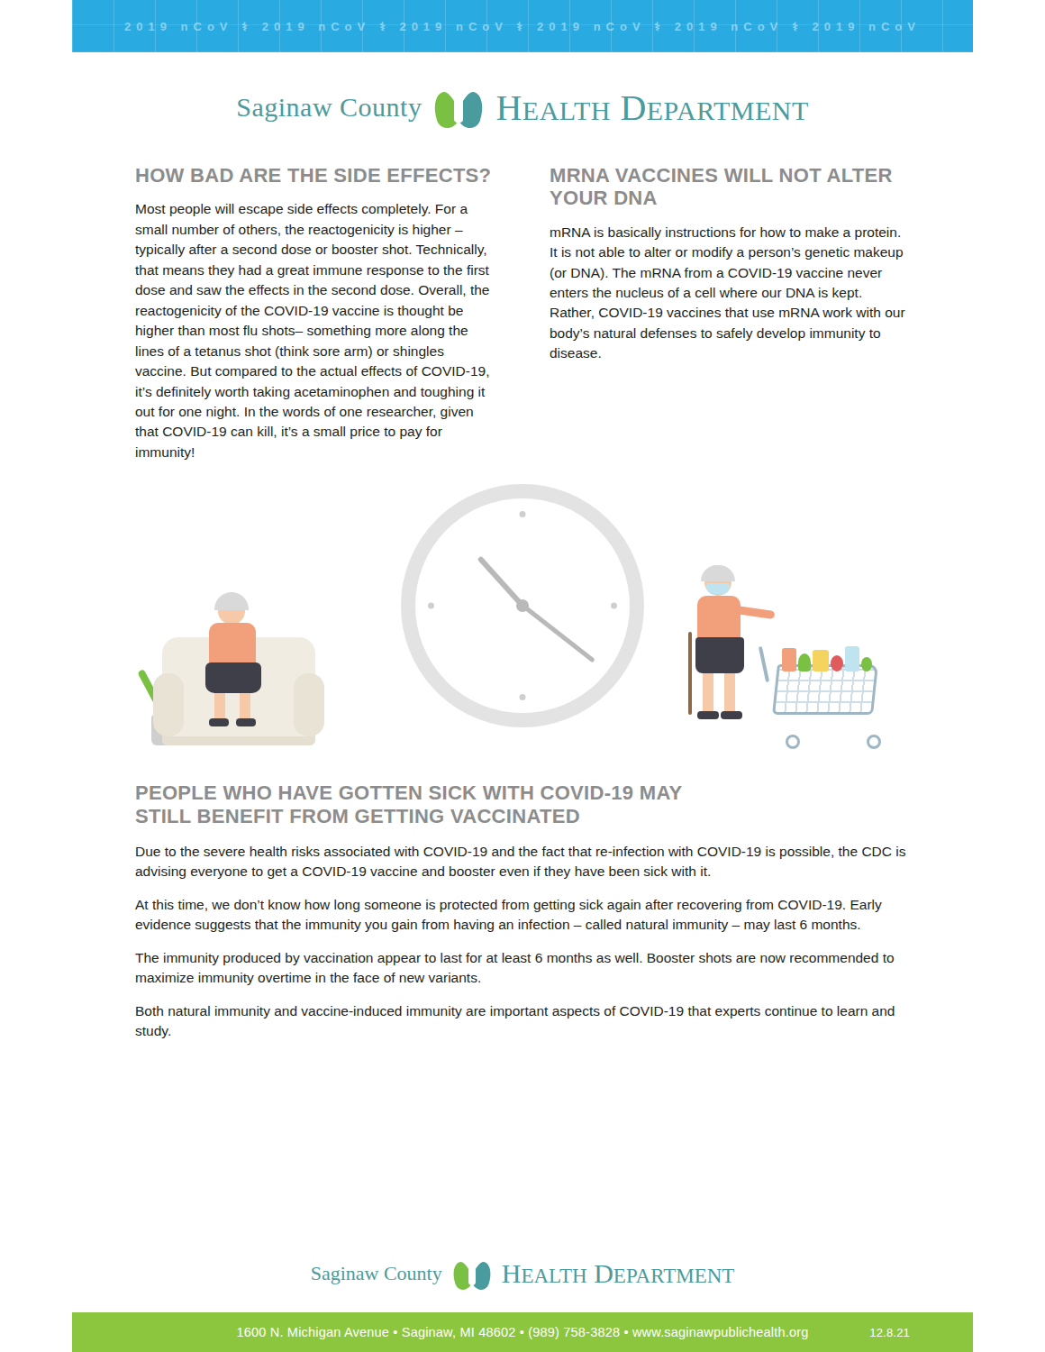Saginaw County
HEALTH DEPARTMENT
How bad are the side effects?
Most people will escape side effects completely. For a small number of others, the reactogenicity is higher – typically after a second dose or booster shot. Technically, that means they had a great immune response to the first dose and saw the effects in the second dose. Overall, the reactogenicity of the COVID-19 vaccine is thought be higher than most flu shots– something more along the lines of a tetanus shot (think sore arm) or shingles vaccine. But compared to the actual effects of COVID-19, it’s definitely worth taking acetaminophen and toughing it out for one night. In the words of one researcher, given that COVID-19 can kill, it’s a small price to pay for immunity!
mRNA vaccines will not alter your DNA
mRNA is basically instructions for how to make a protein. It is not able to alter or modify a person’s genetic makeup (or DNA). The mRNA from a COVID-19 vaccine never enters the nucleus of a cell where our DNA is kept. Rather, COVID-19 vaccines that use mRNA work with our body’s natural defenses to safely develop immunity to disease.
People who have gotten sick with COVID-19 may
still benefit from getting vaccinated
Due to the severe health risks associated with COVID-19 and the fact that re-infection with COVID-19 is possible, the CDC is advising everyone to get a COVID-19 vaccine and booster even if they have been sick with it.
At this time, we don’t know how long someone is protected from getting sick again after recovering from COVID-19. Early evidence suggests that the immunity you gain from having an infection – called natural immunity – may last 6 months.
The immunity produced by vaccination appear to last for at least 6 months as well. Booster shots are now recommended to maximize immunity overtime in the face of new variants.
Both natural immunity and vaccine-induced immunity are important aspects of COVID-19 that experts continue to learn and study.
Saginaw County
HEALTH DEPARTMENT
1600 N. Michigan Avenue • Saginaw, MI 48602 • (989) 758-3828 • www.saginawpublichealth.org 12.8.21